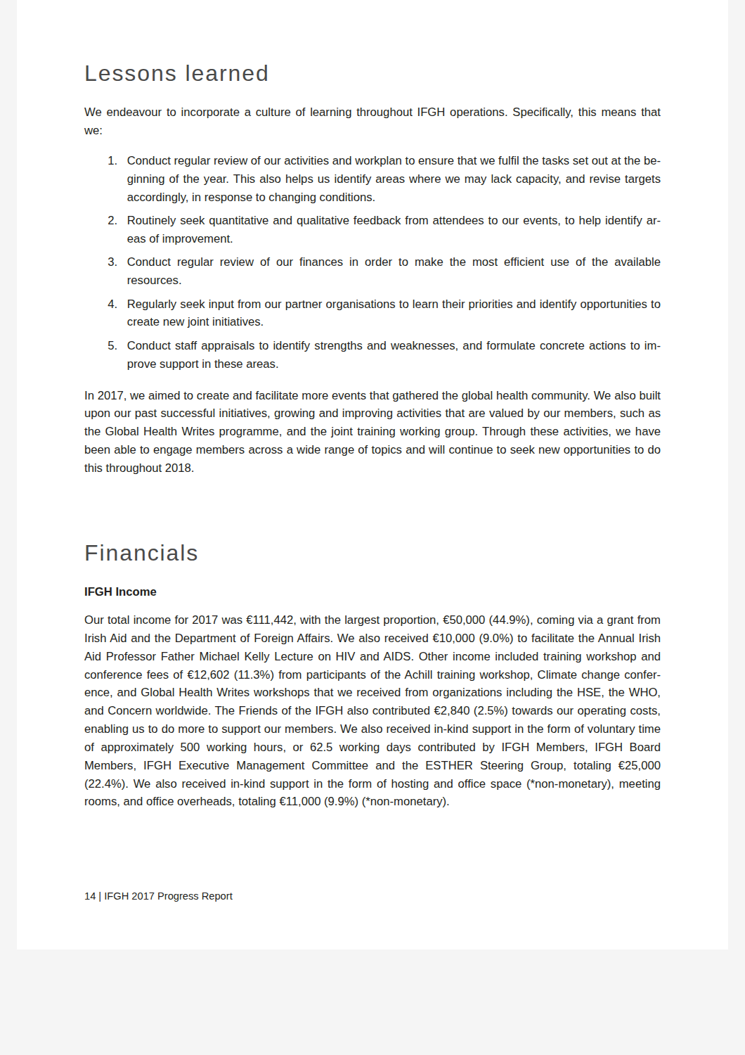Lessons learned
We endeavour to incorporate a culture of learning throughout IFGH operations. Specifically, this means that we:
Conduct regular review of our activities and workplan to ensure that we fulfil the tasks set out at the beginning of the year. This also helps us identify areas where we may lack capacity, and revise targets accordingly, in response to changing conditions.
Routinely seek quantitative and qualitative feedback from attendees to our events, to help identify areas of improvement.
Conduct regular review of our finances in order to make the most efficient use of the available resources.
Regularly seek input from our partner organisations to learn their priorities and identify opportunities to create new joint initiatives.
Conduct staff appraisals to identify strengths and weaknesses, and formulate concrete actions to improve support in these areas.
In 2017, we aimed to create and facilitate more events that gathered the global health community. We also built upon our past successful initiatives, growing and improving activities that are valued by our members, such as the Global Health Writes programme, and the joint training working group. Through these activities, we have been able to engage members across a wide range of topics and will continue to seek new opportunities to do this throughout 2018.
Financials
IFGH Income
Our total income for 2017 was €111,442, with the largest proportion, €50,000 (44.9%), coming via a grant from Irish Aid and the Department of Foreign Affairs. We also received €10,000 (9.0%) to facilitate the Annual Irish Aid Professor Father Michael Kelly Lecture on HIV and AIDS. Other income included training workshop and conference fees of €12,602 (11.3%) from participants of the Achill training workshop, Climate change conference, and Global Health Writes workshops that we received from organizations including the HSE, the WHO, and Concern worldwide. The Friends of the IFGH also contributed €2,840 (2.5%) towards our operating costs, enabling us to do more to support our members. We also received in-kind support in the form of voluntary time of approximately 500 working hours, or 62.5 working days contributed by IFGH Members, IFGH Board Members, IFGH Executive Management Committee and the ESTHER Steering Group, totaling €25,000 (22.4%). We also received in-kind support in the form of hosting and office space (*non-monetary), meeting rooms, and office overheads, totaling €11,000 (9.9%) (*non-monetary).
14 | IFGH 2017 Progress Report